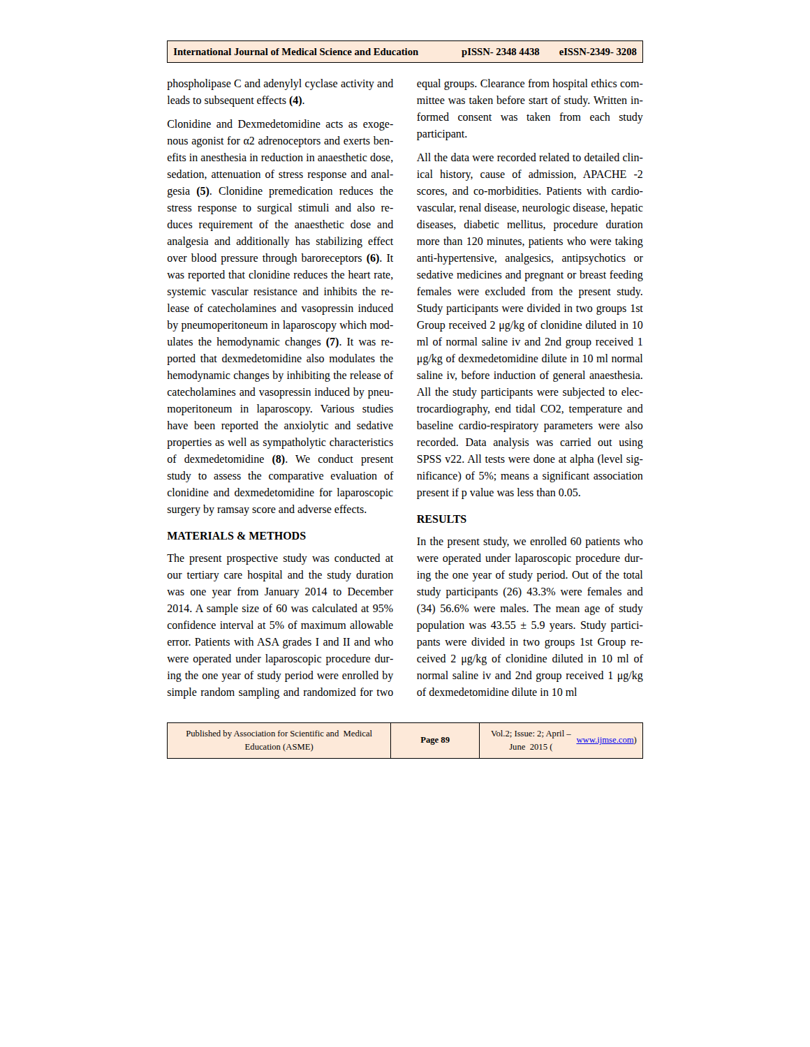International Journal of Medical Science and Education pISSN- 2348 4438 eISSN-2349- 3208
phospholipase C and adenylyl cyclase activity and leads to subsequent effects (4).
Clonidine and Dexmedetomidine acts as exogenous agonist for α2 adrenoceptors and exerts benefits in anesthesia in reduction in anaesthetic dose, sedation, attenuation of stress response and analgesia (5). Clonidine premedication reduces the stress response to surgical stimuli and also reduces requirement of the anaesthetic dose and analgesia and additionally has stabilizing effect over blood pressure through baroreceptors (6). It was reported that clonidine reduces the heart rate, systemic vascular resistance and inhibits the release of catecholamines and vasopressin induced by pneumoperitoneum in laparoscopy which modulates the hemodynamic changes (7). It was reported that dexmedetomidine also modulates the hemodynamic changes by inhibiting the release of catecholamines and vasopressin induced by pneumoperitoneum in laparoscopy. Various studies have been reported the anxiolytic and sedative properties as well as sympatholytic characteristics of dexmedetomidine (8). We conduct present study to assess the comparative evaluation of clonidine and dexmedetomidine for laparoscopic surgery by ramsay score and adverse effects.
MATERIALS & METHODS
The present prospective study was conducted at our tertiary care hospital and the study duration was one year from January 2014 to December 2014. A sample size of 60 was calculated at 95% confidence interval at 5% of maximum allowable error. Patients with ASA grades I and II and who were operated under laparoscopic procedure during the one year of study period were enrolled by simple random sampling and randomized for two equal groups. Clearance from hospital ethics committee was taken before start of study. Written informed consent was taken from each study participant.
All the data were recorded related to detailed clinical history, cause of admission, APACHE -2 scores, and co-morbidities. Patients with cardiovascular, renal disease, neurologic disease, hepatic diseases, diabetic mellitus, procedure duration more than 120 minutes, patients who were taking anti-hypertensive, analgesics, antipsychotics or sedative medicines and pregnant or breast feeding females were excluded from the present study. Study participants were divided in two groups 1st Group received 2 μg/kg of clonidine diluted in 10 ml of normal saline iv and 2nd group received 1 μg/kg of dexmedetomidine dilute in 10 ml normal saline iv, before induction of general anaesthesia. All the study participants were subjected to electrocardiography, end tidal CO2, temperature and baseline cardio-respiratory parameters were also recorded. Data analysis was carried out using SPSS v22. All tests were done at alpha (level significance) of 5%; means a significant association present if p value was less than 0.05.
RESULTS
In the present study, we enrolled 60 patients who were operated under laparoscopic procedure during the one year of study period. Out of the total study participants (26) 43.3% were females and (34) 56.6% were males. The mean age of study population was 43.55 ± 5.9 years. Study participants were divided in two groups 1st Group received 2 μg/kg of clonidine diluted in 10 ml of normal saline iv and 2nd group received 1 μg/kg of dexmedetomidine dilute in 10 ml
Published by Association for Scientific and Medical Education (ASME)
Page 89
Vol.2; Issue: 2; April –June 2015 (www.ijmse.com)